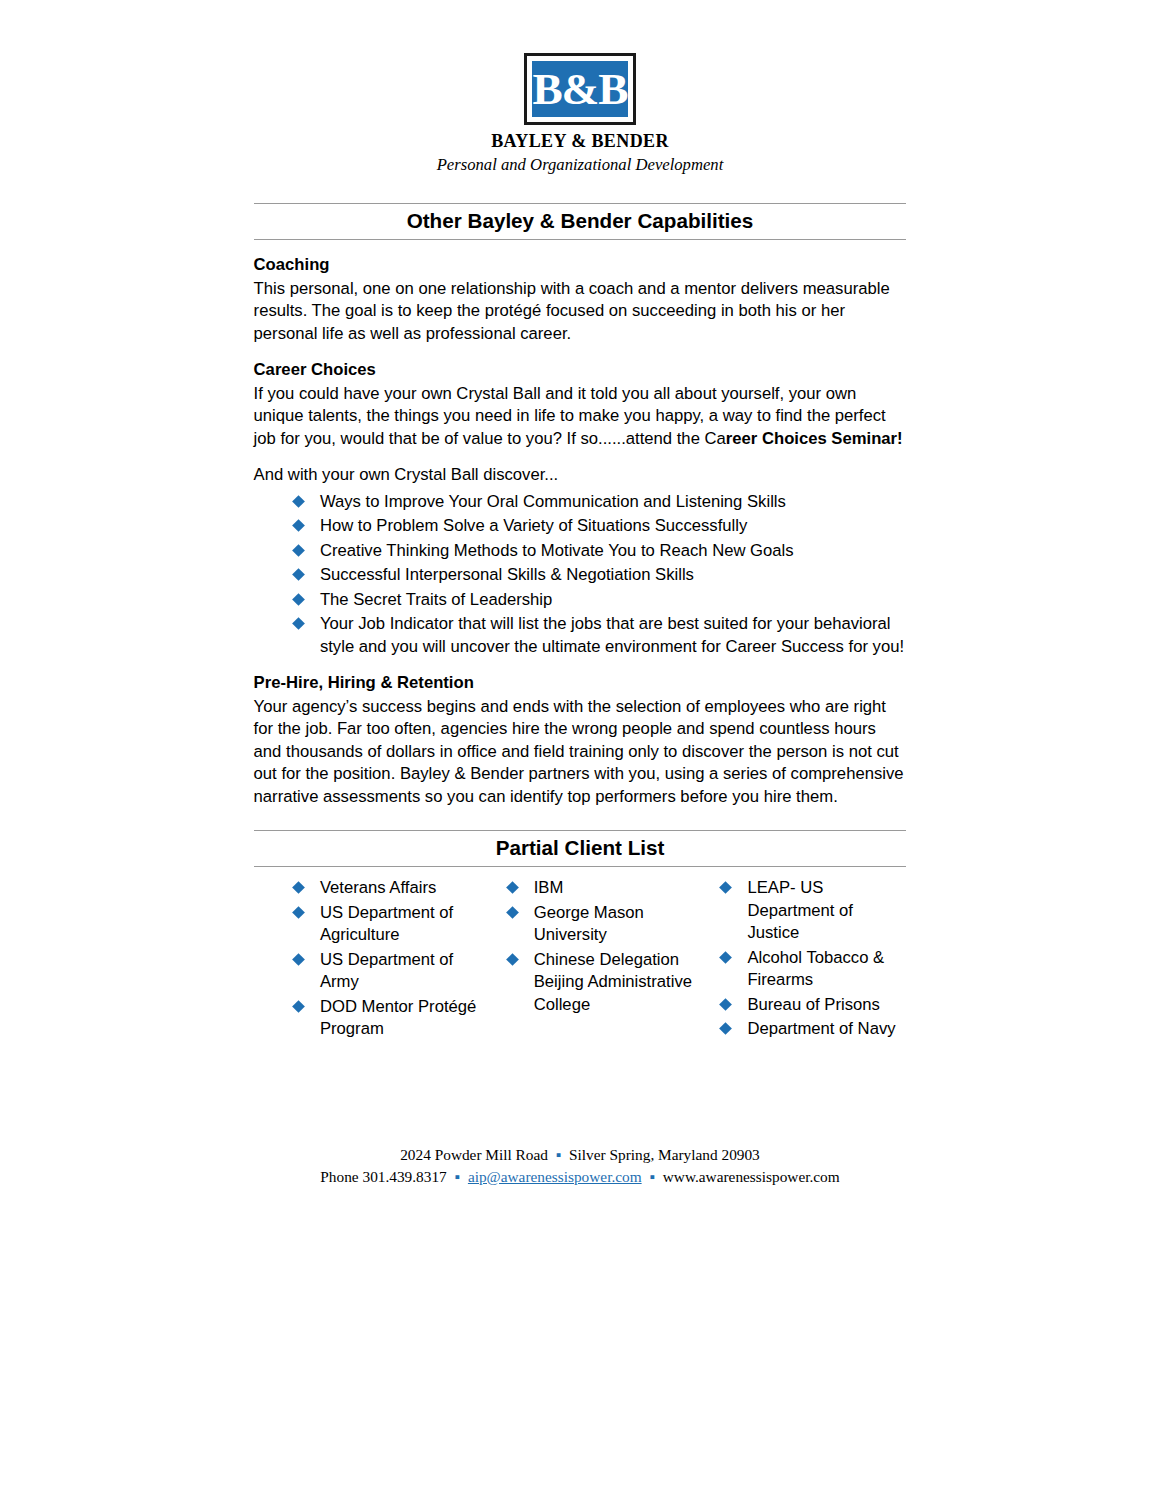B&B
BAYLEY & BENDER
Personal and Organizational Development
Other Bayley & Bender Capabilities
Coaching
This personal, one on one relationship with a coach and a mentor delivers measurable results. The goal is to keep the protégé focused on succeeding in both his or her personal life as well as professional career.
Career Choices
If you could have your own Crystal Ball and it told you all about yourself, your own unique talents, the things you need in life to make you happy, a way to find the perfect job for you, would that be of value to you? If so......attend the Career Choices Seminar!
And with your own Crystal Ball discover...
Ways to Improve Your Oral Communication and Listening Skills
How to Problem Solve a Variety of Situations Successfully
Creative Thinking Methods to Motivate You to Reach New Goals
Successful Interpersonal Skills & Negotiation Skills
The Secret Traits of Leadership
Your Job Indicator that will list the jobs that are best suited for your behavioral style and you will uncover the ultimate environment for Career Success for you!
Pre-Hire, Hiring & Retention
Your agency’s success begins and ends with the selection of employees who are right for the job. Far too often, agencies hire the wrong people and spend countless hours and thousands of dollars in office and field training only to discover the person is not cut out for the position. Bayley & Bender partners with you, using a series of comprehensive narrative assessments so you can identify top performers before you hire them.
Partial Client List
Veterans Affairs
US Department of Agriculture
US Department of Army
DOD Mentor Protégé Program
IBM
George Mason University
Chinese Delegation Beijing Administrative College
LEAP- US Department of Justice
Alcohol Tobacco & Firearms
Bureau of Prisons
Department of Navy
2024 Powder Mill Road ▪ Silver Spring, Maryland 20903
Phone 301.439.8317 ▪ aip@awarenessispower.com ▪ www.awarenessispower.com